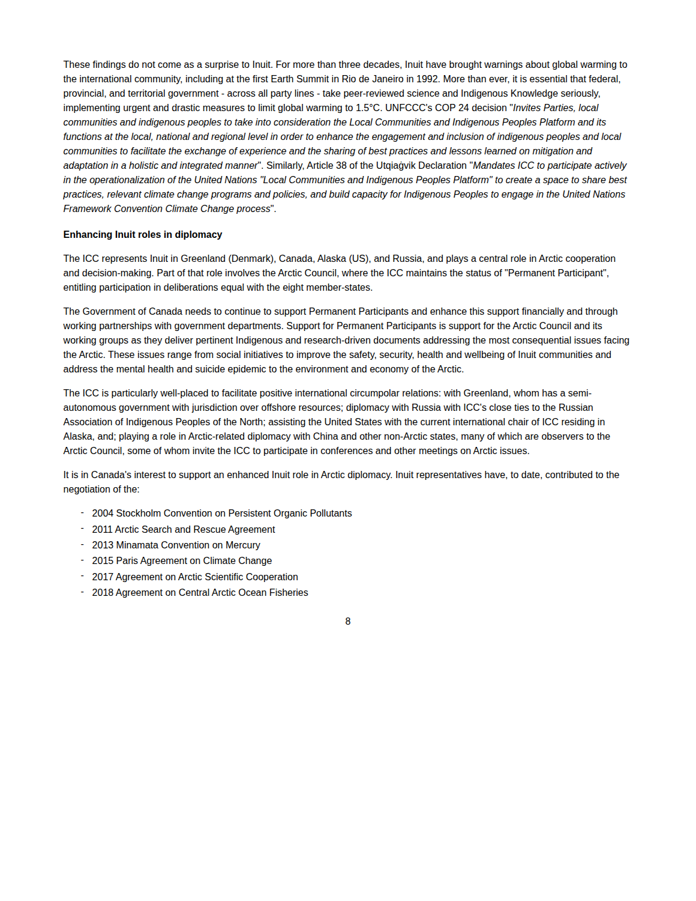These findings do not come as a surprise to Inuit. For more than three decades, Inuit have brought warnings about global warming to the international community, including at the first Earth Summit in Rio de Janeiro in 1992. More than ever, it is essential that federal, provincial, and territorial government - across all party lines - take peer-reviewed science and Indigenous Knowledge seriously, implementing urgent and drastic measures to limit global warming to 1.5°C. UNFCCC's COP 24 decision "Invites Parties, local communities and indigenous peoples to take into consideration the Local Communities and Indigenous Peoples Platform and its functions at the local, national and regional level in order to enhance the engagement and inclusion of indigenous peoples and local communities to facilitate the exchange of experience and the sharing of best practices and lessons learned on mitigation and adaptation in a holistic and integrated manner". Similarly, Article 38 of the Utqiaġvik Declaration "Mandates ICC to participate actively in the operationalization of the United Nations "Local Communities and Indigenous Peoples Platform" to create a space to share best practices, relevant climate change programs and policies, and build capacity for Indigenous Peoples to engage in the United Nations Framework Convention Climate Change process".
Enhancing Inuit roles in diplomacy
The ICC represents Inuit in Greenland (Denmark), Canada, Alaska (US), and Russia, and plays a central role in Arctic cooperation and decision-making. Part of that role involves the Arctic Council, where the ICC maintains the status of "Permanent Participant", entitling participation in deliberations equal with the eight member-states.
The Government of Canada needs to continue to support Permanent Participants and enhance this support financially and through working partnerships with government departments. Support for Permanent Participants is support for the Arctic Council and its working groups as they deliver pertinent Indigenous and research-driven documents addressing the most consequential issues facing the Arctic. These issues range from social initiatives to improve the safety, security, health and wellbeing of Inuit communities and address the mental health and suicide epidemic to the environment and economy of the Arctic.
The ICC is particularly well-placed to facilitate positive international circumpolar relations: with Greenland, whom has a semi-autonomous government with jurisdiction over offshore resources; diplomacy with Russia with ICC's close ties to the Russian Association of Indigenous Peoples of the North; assisting the United States with the current international chair of ICC residing in Alaska, and; playing a role in Arctic-related diplomacy with China and other non-Arctic states, many of which are observers to the Arctic Council, some of whom invite the ICC to participate in conferences and other meetings on Arctic issues.
It is in Canada's interest to support an enhanced Inuit role in Arctic diplomacy. Inuit representatives have, to date, contributed to the negotiation of the:
2004 Stockholm Convention on Persistent Organic Pollutants
2011 Arctic Search and Rescue Agreement
2013 Minamata Convention on Mercury
2015 Paris Agreement on Climate Change
2017 Agreement on Arctic Scientific Cooperation
2018 Agreement on Central Arctic Ocean Fisheries
8